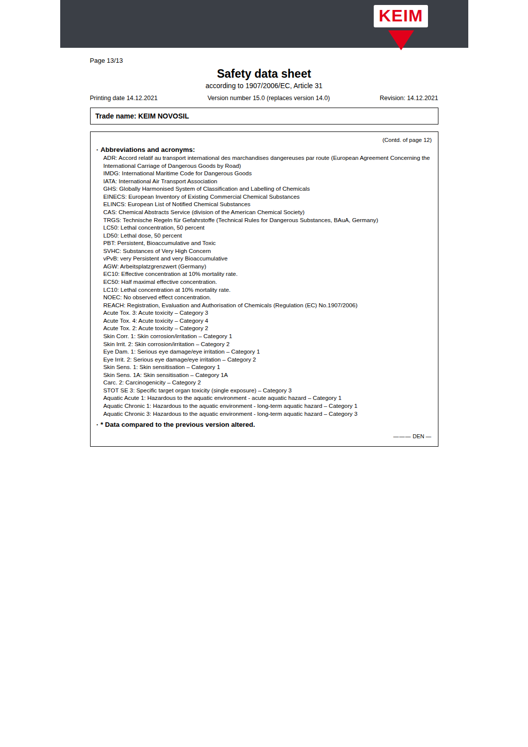KEIM
Page 13/13
Safety data sheet
according to 1907/2006/EC, Article 31
Printing date 14.12.2021 Version number 15.0 (replaces version 14.0) Revision: 14.12.2021
Trade name: KEIM NOVOSIL
(Contd. of page 12)
·Abbreviations and acronyms:
ADR: Accord relatif au transport international des marchandises dangereuses par route (European Agreement Concerning the International Carriage of Dangerous Goods by Road)
IMDG: International Maritime Code for Dangerous Goods
IATA: International Air Transport Association
GHS: Globally Harmonised System of Classification and Labelling of Chemicals
EINECS: European Inventory of Existing Commercial Chemical Substances
ELINCS: European List of Notified Chemical Substances
CAS: Chemical Abstracts Service (division of the American Chemical Society)
TRGS: Technische Regeln für Gefahrstoffe (Technical Rules for Dangerous Substances, BAuA, Germany)
LC50: Lethal concentration, 50 percent
LD50: Lethal dose, 50 percent
PBT: Persistent, Bioaccumulative and Toxic
SVHC: Substances of Very High Concern
vPvB: very Persistent and very Bioaccumulative
AGW: Arbeitsplatzgrenzwert (Germany)
EC10: Effective concentration at 10% mortality rate.
EC50: Half maximal effective concentration.
LC10: Lethal concentration at 10% mortality rate.
NOEC: No observed effect concentration.
REACH: Registration, Evaluation and Authorisation of Chemicals (Regulation (EC) No.1907/2006)
Acute Tox. 3: Acute toxicity – Category 3
Acute Tox. 4: Acute toxicity – Category 4
Acute Tox. 2: Acute toxicity – Category 2
Skin Corr. 1: Skin corrosion/irritation – Category 1
Skin Irrit. 2: Skin corrosion/irritation – Category 2
Eye Dam. 1: Serious eye damage/eye irritation – Category 1
Eye Irrit. 2: Serious eye damage/eye irritation – Category 2
Skin Sens. 1: Skin sensitisation – Category 1
Skin Sens. 1A: Skin sensitisation – Category 1A
Carc. 2: Carcinogenicity – Category 2
STOT SE 3: Specific target organ toxicity (single exposure) – Category 3
Aquatic Acute 1: Hazardous to the aquatic environment - acute aquatic hazard – Category 1
Aquatic Chronic 1: Hazardous to the aquatic environment - long-term aquatic hazard – Category 1
Aquatic Chronic 3: Hazardous to the aquatic environment - long-term aquatic hazard – Category 3
·* Data compared to the previous version altered.
——— DEN —